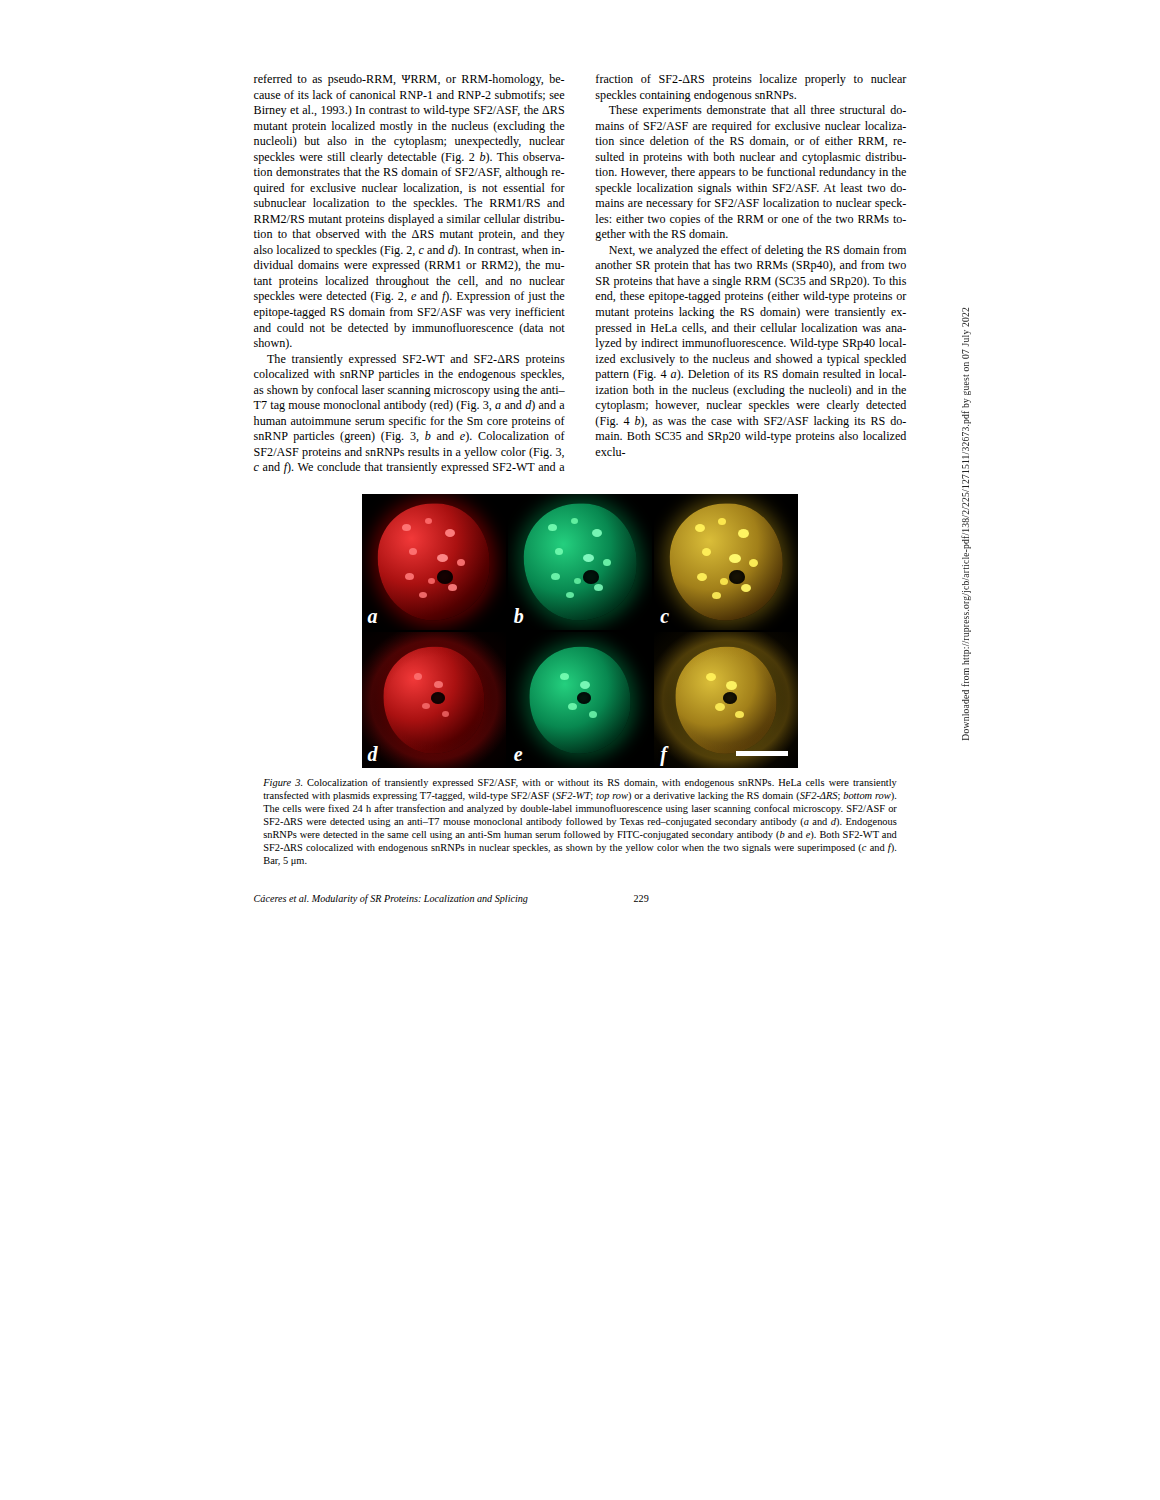Downloaded from http://rupress.org/jcb/article-pdf/138/2/225/1271511/32673.pdf by guest on 07 July 2022
referred to as pseudo-RRM, ΨRRM, or RRM-homology, because of its lack of canonical RNP-1 and RNP-2 submotifs; see Birney et al., 1993.) In contrast to wild-type SF2/ASF, the ΔRS mutant protein localized mostly in the nucleus (excluding the nucleoli) but also in the cytoplasm; unexpectedly, nuclear speckles were still clearly detectable (Fig. 2 b). This observation demonstrates that the RS domain of SF2/ASF, although required for exclusive nuclear localization, is not essential for subnuclear localization to the speckles. The RRM1/RS and RRM2/RS mutant proteins displayed a similar cellular distribution to that observed with the ΔRS mutant protein, and they also localized to speckles (Fig. 2, c and d). In contrast, when individual domains were expressed (RRM1 or RRM2), the mutant proteins localized throughout the cell, and no nuclear speckles were detected (Fig. 2, e and f). Expression of just the epitope-tagged RS domain from SF2/ASF was very inefficient and could not be detected by immunofluorescence (data not shown).
The transiently expressed SF2-WT and SF2-ΔRS proteins colocalized with snRNP particles in the endogenous speckles, as shown by confocal laser scanning microscopy using the anti–T7 tag mouse monoclonal antibody (red) (Fig. 3, a and d) and a human autoimmune serum specific for the Sm core proteins of snRNP particles (green) (Fig. 3, b and e). Colocalization of SF2/ASF proteins and snRNPs results in a yellow color (Fig. 3, c and f). We conclude that transiently expressed SF2-WT and a fraction of SF2-ΔRS proteins localize properly to nuclear speckles containing endogenous snRNPs.
These experiments demonstrate that all three structural domains of SF2/ASF are required for exclusive nuclear localization since deletion of the RS domain, or of either RRM, resulted in proteins with both nuclear and cytoplasmic distribution. However, there appears to be functional redundancy in the speckle localization signals within SF2/ASF. At least two domains are necessary for SF2/ASF localization to nuclear speckles: either two copies of the RRM or one of the two RRMs together with the RS domain.
Next, we analyzed the effect of deleting the RS domain from another SR protein that has two RRMs (SRp40), and from two SR proteins that have a single RRM (SC35 and SRp20). To this end, these epitope-tagged proteins (either wild-type proteins or mutant proteins lacking the RS domain) were transiently expressed in HeLa cells, and their cellular localization was analyzed by indirect immunofluorescence. Wild-type SRp40 localized exclusively to the nucleus and showed a typical speckled pattern (Fig. 4 a). Deletion of its RS domain resulted in localization both in the nucleus (excluding the nucleoli) and in the cytoplasm; however, nuclear speckles were clearly detected (Fig. 4 b), as was the case with SF2/ASF lacking its RS domain. Both SC35 and SRp20 wild-type proteins also localized exclu-
SF2-WT
SF2-ΔRS
a
b
c
d
e
f
Figure 3. Colocalization of transiently expressed SF2/ASF, with or without its RS domain, with endogenous snRNPs. HeLa cells were transiently transfected with plasmids expressing T7-tagged, wild-type SF2/ASF (SF2-WT; top row) or a derivative lacking the RS domain (SF2-ΔRS; bottom row). The cells were fixed 24 h after transfection and analyzed by double-label immunofluorescence using laser scanning confocal microscopy. SF2/ASF or SF2-ΔRS were detected using an anti–T7 mouse monoclonal antibody followed by Texas red–conjugated secondary antibody (a and d). Endogenous snRNPs were detected in the same cell using an anti-Sm human serum followed by FITC-conjugated secondary antibody (b and e). Both SF2-WT and SF2-ΔRS colocalized with endogenous snRNPs in nuclear speckles, as shown by the yellow color when the two signals were superimposed (c and f). Bar, 5 μm.
Cáceres et al. Modularity of SR Proteins: Localization and Splicing 229